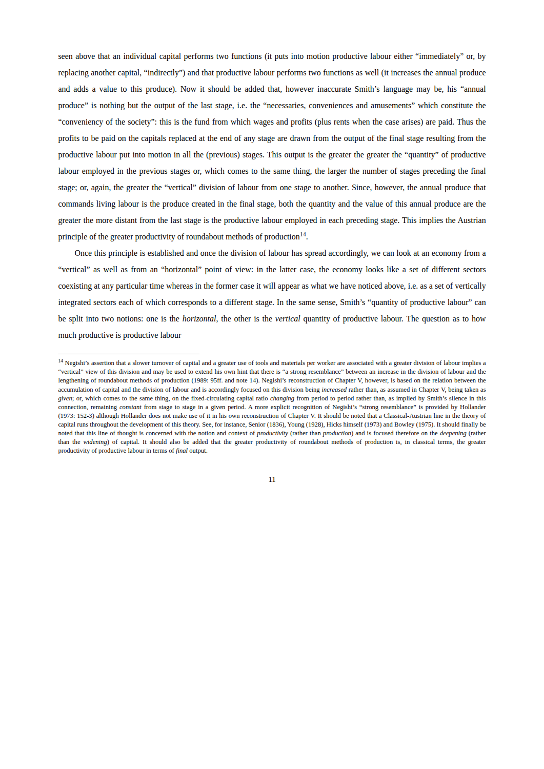seen above that an individual capital performs two functions (it puts into motion productive labour either “immediately” or, by replacing another capital, “indirectly”) and that productive labour performs two functions as well (it increases the annual produce and adds a value to this produce). Now it should be added that, however inaccurate Smith’s language may be, his “annual produce” is nothing but the output of the last stage, i.e. the “necessaries, conveniences and amusements” which constitute the “conveniency of the society”: this is the fund from which wages and profits (plus rents when the case arises) are paid. Thus the profits to be paid on the capitals replaced at the end of any stage are drawn from the output of the final stage resulting from the productive labour put into motion in all the (previous) stages. This output is the greater the greater the “quantity” of productive labour employed in the previous stages or, which comes to the same thing, the larger the number of stages preceding the final stage; or, again, the greater the “vertical” division of labour from one stage to another. Since, however, the annual produce that commands living labour is the produce created in the final stage, both the quantity and the value of this annual produce are the greater the more distant from the last stage is the productive labour employed in each preceding stage. This implies the Austrian principle of the greater productivity of roundabout methods of production14.
Once this principle is established and once the division of labour has spread accordingly, we can look at an economy from a “vertical” as well as from an “horizontal” point of view: in the latter case, the economy looks like a set of different sectors coexisting at any particular time whereas in the former case it will appear as what we have noticed above, i.e. as a set of vertically integrated sectors each of which corresponds to a different stage. In the same sense, Smith’s “quantity of productive labour” can be split into two notions: one is the horizontal, the other is the vertical quantity of productive labour. The question as to how much productive is productive labour
14 Negishi’s assertion that a slower turnover of capital and a greater use of tools and materials per worker are associated with a greater division of labour implies a “vertical” view of this division and may be used to extend his own hint that there is “a strong resemblance” between an increase in the division of labour and the lengthening of roundabout methods of production (1989: 95ff. and note 14). Negishi’s reconstruction of Chapter V, however, is based on the relation between the accumulation of capital and the division of labour and is accordingly focused on this division being increased rather than, as assumed in Chapter V, being taken as given; or, which comes to the same thing, on the fixed-circulating capital ratio changing from period to period rather than, as implied by Smith’s silence in this connection, remaining constant from stage to stage in a given period. A more explicit recognition of Negishi’s “strong resemblance” is provided by Hollander (1973: 152-3) although Hollander does not make use of it in his own reconstruction of Chapter V. It should be noted that a Classical-Austrian line in the theory of capital runs throughout the development of this theory. See, for instance, Senior (1836), Young (1928), Hicks himself (1973) and Bowley (1975). It should finally be noted that this line of thought is concerned with the notion and context of productivity (rather than production) and is focused therefore on the deepening (rather than the widening) of capital. It should also be added that the greater productivity of roundabout methods of production is, in classical terms, the greater productivity of productive labour in terms of final output.
11